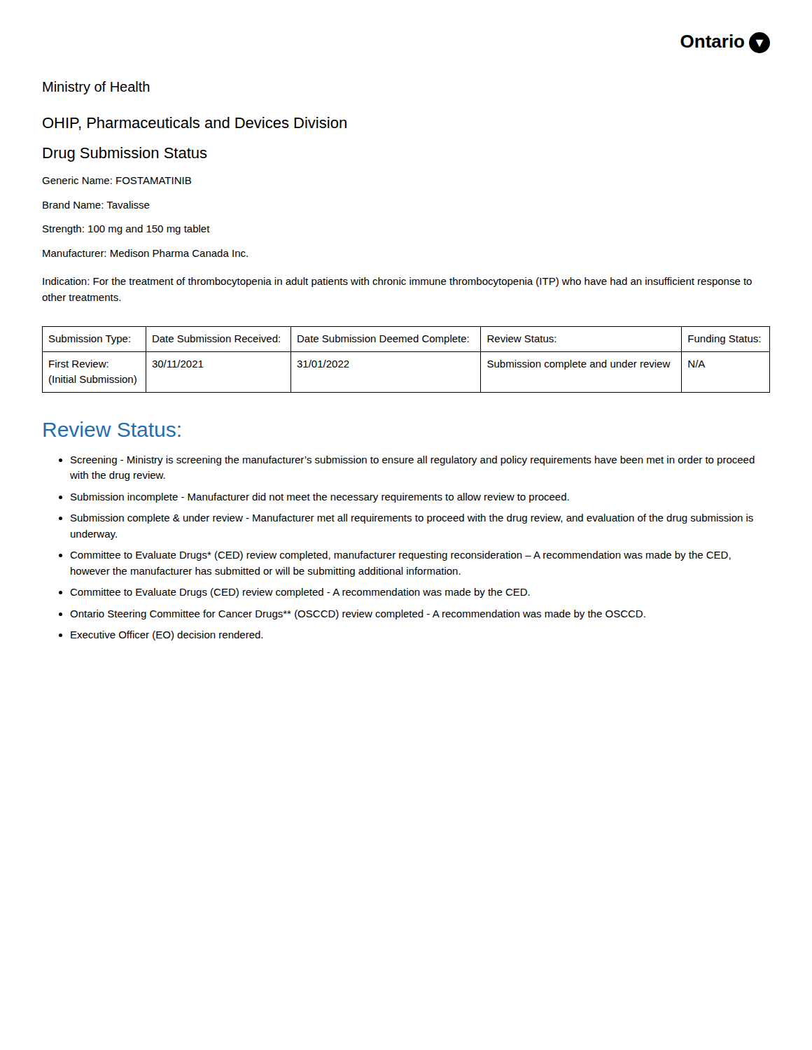Ontario▼
Ministry of Health
OHIP, Pharmaceuticals and Devices Division
Drug Submission Status
Generic Name: FOSTAMATINIB
Brand Name: Tavalisse
Strength: 100 mg and 150 mg tablet
Manufacturer: Medison Pharma Canada Inc.
Indication: For the treatment of thrombocytopenia in adult patients with chronic immune thrombocytopenia (ITP) who have had an insufficient response to other treatments.
| Submission Type: | Date Submission Received: | Date Submission Deemed Complete: | Review Status: | Funding Status: |
| --- | --- | --- | --- | --- |
| First Review: (Initial Submission) | 30/11/2021 | 31/01/2022 | Submission complete and under review | N/A |
Review Status:
Screening - Ministry is screening the manufacturer’s submission to ensure all regulatory and policy requirements have been met in order to proceed with the drug review.
Submission incomplete - Manufacturer did not meet the necessary requirements to allow review to proceed.
Submission complete & under review - Manufacturer met all requirements to proceed with the drug review, and evaluation of the drug submission is underway.
Committee to Evaluate Drugs* (CED) review completed, manufacturer requesting reconsideration – A recommendation was made by the CED, however the manufacturer has submitted or will be submitting additional information.
Committee to Evaluate Drugs (CED) review completed - A recommendation was made by the CED.
Ontario Steering Committee for Cancer Drugs** (OSCCD) review completed - A recommendation was made by the OSCCD.
Executive Officer (EO) decision rendered.